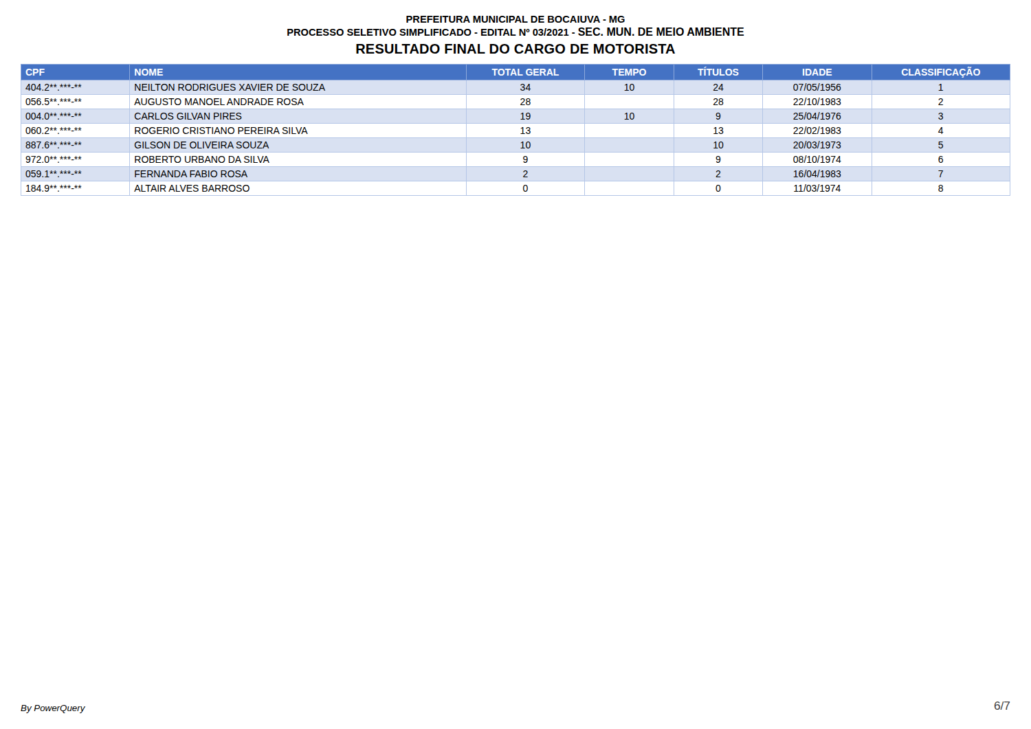PREFEITURA MUNICIPAL DE BOCAIUVA - MG
PROCESSO SELETIVO SIMPLIFICADO - EDITAL Nº 03/2021 - SEC. MUN. DE MEIO AMBIENTE
RESULTADO FINAL DO CARGO DE MOTORISTA
| CPF | NOME | TOTAL GERAL | TEMPO | TÍTULOS | IDADE | CLASSIFICAÇÃO |
| --- | --- | --- | --- | --- | --- | --- |
| 404.2**.***-** | NEILTON RODRIGUES XAVIER DE SOUZA | 34 | 10 | 24 | 07/05/1956 | 1 |
| 056.5**.***-** | AUGUSTO MANOEL ANDRADE ROSA | 28 | | 28 | 22/10/1983 | 2 |
| 004.0**.***-** | CARLOS GILVAN PIRES | 19 | 10 | 9 | 25/04/1976 | 3 |
| 060.2**.***-** | ROGERIO CRISTIANO PEREIRA SILVA | 13 | | 13 | 22/02/1983 | 4 |
| 887.6**.***-** | GILSON DE OLIVEIRA SOUZA | 10 | | 10 | 20/03/1973 | 5 |
| 972.0**.***-** | ROBERTO URBANO DA SILVA | 9 | | 9 | 08/10/1974 | 6 |
| 059.1**.***-** | FERNANDA FABIO ROSA | 2 | | 2 | 16/04/1983 | 7 |
| 184.9**.***-** | ALTAIR ALVES BARROSO | 0 | | 0 | 11/03/1974 | 8 |
By PowerQuery
6/7